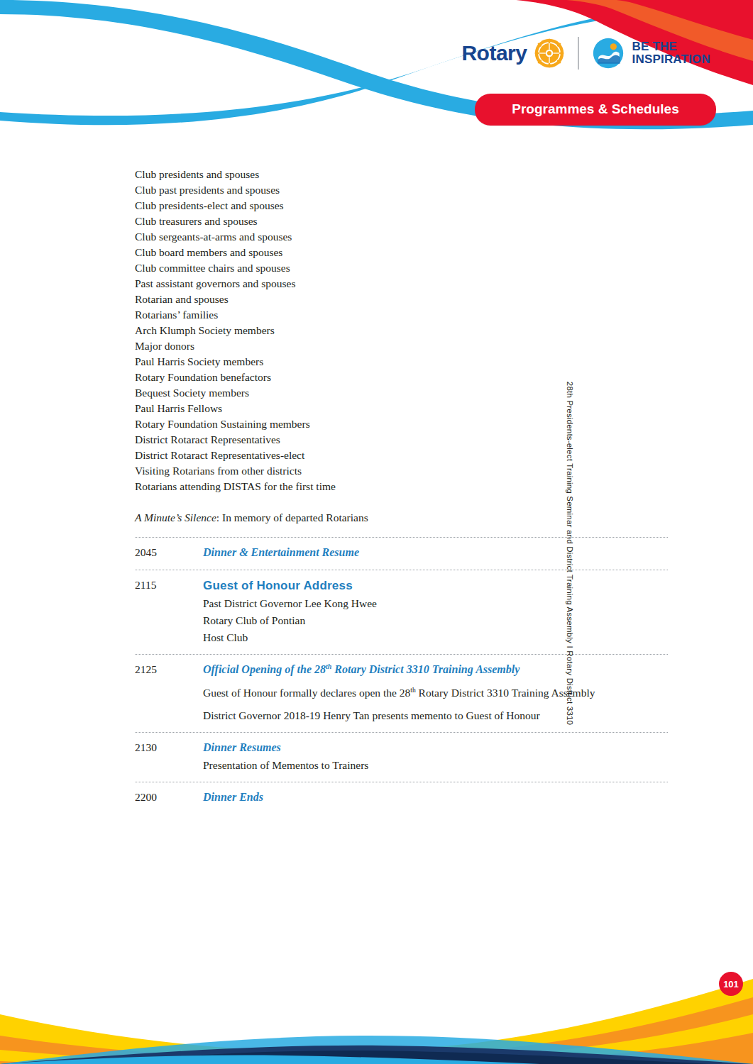Rotary
BE THE
INSPIRATION
Programmes & Schedules
28th Presidents-elect Training Seminar and District Training Assembly I Rotary District 3310
101
Club presidents and spouses
Club past presidents and spouses
Club presidents-elect and spouses
Club treasurers and spouses
Club sergeants-at-arms and spouses
Club board members and spouses
Club committee chairs and spouses
Past assistant governors and spouses
Rotarian and spouses
Rotarians’ families
Arch Klumph Society members
Major donors
Paul Harris Society members
Rotary Foundation benefactors
Bequest Society members
Paul Harris Fellows
Rotary Foundation Sustaining members
District Rotaract Representatives
District Rotaract Representatives-elect
Visiting Rotarians from other districts
Rotarians attending DISTAS for the first time
A Minute’s Silence: In memory of departed Rotarians
2045
Dinner & Entertainment Resume
2115
Guest of Honour Address
Past District Governor Lee Kong Hwee
Rotary Club of Pontian
Host Club
2125
Official Opening of the 28th Rotary District 3310 Training Assembly
Guest of Honour formally declares open the 28th Rotary District 3310 Training Assembly
District Governor 2018-19 Henry Tan presents memento to Guest of Honour
2130
Dinner Resumes
Presentation of Mementos to Trainers
2200
Dinner Ends